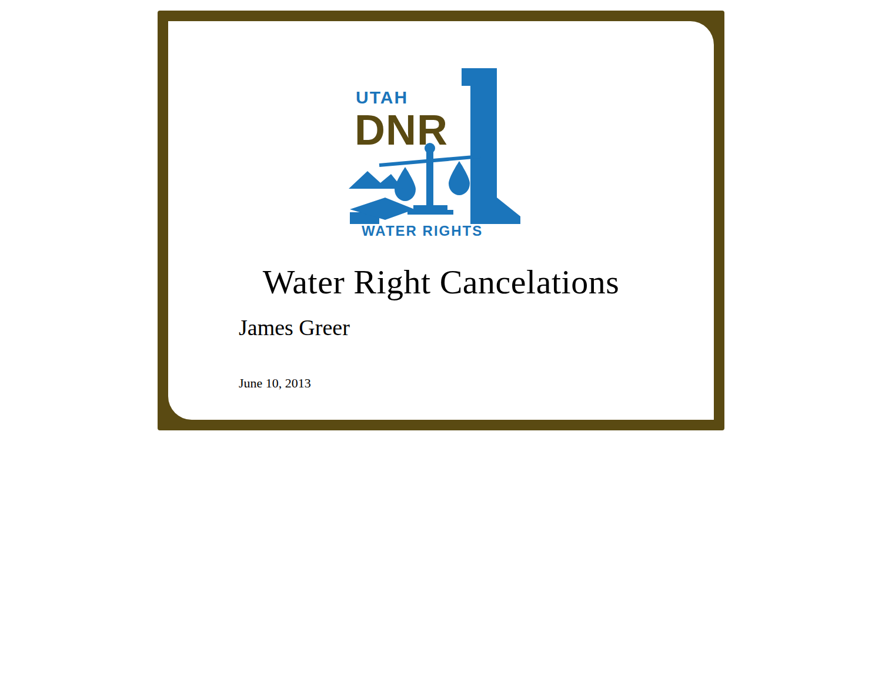UTAH DNR WATER RIGHTS
Water Right Cancelations
James Greer
June 10, 2013